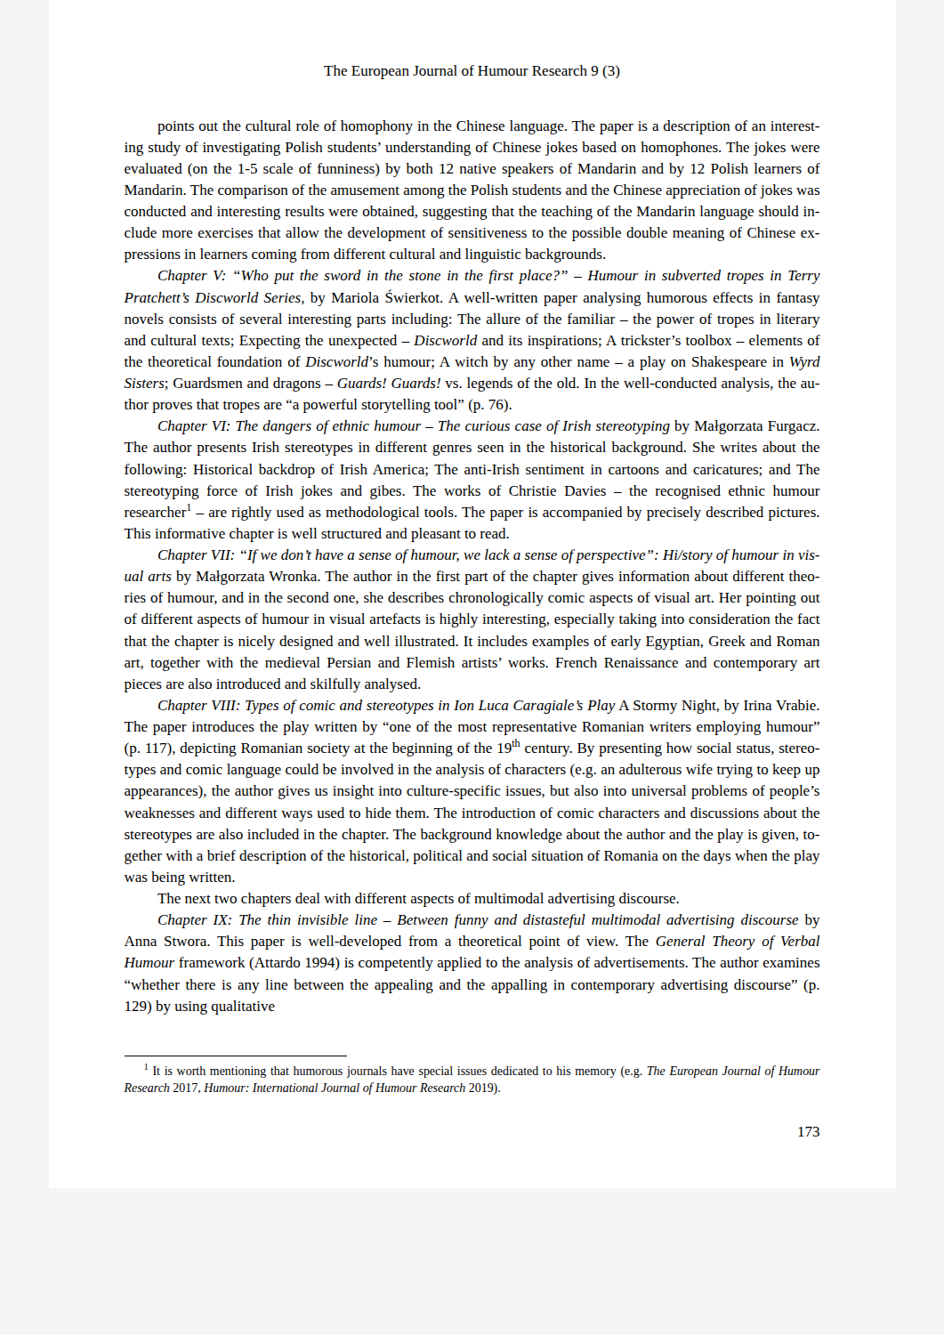The European Journal of Humour Research 9 (3)
points out the cultural role of homophony in the Chinese language. The paper is a description of an interesting study of investigating Polish students’ understanding of Chinese jokes based on homophones. The jokes were evaluated (on the 1-5 scale of funniness) by both 12 native speakers of Mandarin and by 12 Polish learners of Mandarin. The comparison of the amusement among the Polish students and the Chinese appreciation of jokes was conducted and interesting results were obtained, suggesting that the teaching of the Mandarin language should include more exercises that allow the development of sensitiveness to the possible double meaning of Chinese expressions in learners coming from different cultural and linguistic backgrounds.
Chapter V: “Who put the sword in the stone in the first place?” – Humour in subverted tropes in Terry Pratchett’s Discworld Series, by Mariola Świerkot. A well-written paper analysing humorous effects in fantasy novels consists of several interesting parts including: The allure of the familiar – the power of tropes in literary and cultural texts; Expecting the unexpected – Discworld and its inspirations; A trickster’s toolbox – elements of the theoretical foundation of Discworld’s humour; A witch by any other name – a play on Shakespeare in Wyrd Sisters; Guardsmen and dragons – Guards! Guards! vs. legends of the old. In the well-conducted analysis, the author proves that tropes are “a powerful storytelling tool” (p. 76).
Chapter VI: The dangers of ethnic humour – The curious case of Irish stereotyping by Małgorzata Furgacz. The author presents Irish stereotypes in different genres seen in the historical background. She writes about the following: Historical backdrop of Irish America; The anti-Irish sentiment in cartoons and caricatures; and The stereotyping force of Irish jokes and gibes. The works of Christie Davies – the recognised ethnic humour researcher1 – are rightly used as methodological tools. The paper is accompanied by precisely described pictures. This informative chapter is well structured and pleasant to read.
Chapter VII: “If we don’t have a sense of humour, we lack a sense of perspective”: Hi/story of humour in visual arts by Małgorzata Wronka. The author in the first part of the chapter gives information about different theories of humour, and in the second one, she describes chronologically comic aspects of visual art. Her pointing out of different aspects of humour in visual artefacts is highly interesting, especially taking into consideration the fact that the chapter is nicely designed and well illustrated. It includes examples of early Egyptian, Greek and Roman art, together with the medieval Persian and Flemish artists’ works. French Renaissance and contemporary art pieces are also introduced and skilfully analysed.
Chapter VIII: Types of comic and stereotypes in Ion Luca Caragiale’s Play A Stormy Night, by Irina Vrabie. The paper introduces the play written by “one of the most representative Romanian writers employing humour” (p. 117), depicting Romanian society at the beginning of the 19th century. By presenting how social status, stereotypes and comic language could be involved in the analysis of characters (e.g. an adulterous wife trying to keep up appearances), the author gives us insight into culture-specific issues, but also into universal problems of people’s weaknesses and different ways used to hide them. The introduction of comic characters and discussions about the stereotypes are also included in the chapter. The background knowledge about the author and the play is given, together with a brief description of the historical, political and social situation of Romania on the days when the play was being written.
The next two chapters deal with different aspects of multimodal advertising discourse.
Chapter IX: The thin invisible line – Between funny and distasteful multimodal advertising discourse by Anna Stwora. This paper is well-developed from a theoretical point of view. The General Theory of Verbal Humour framework (Attardo 1994) is competently applied to the analysis of advertisements. The author examines “whether there is any line between the appealing and the appalling in contemporary advertising discourse” (p. 129) by using qualitative
1 It is worth mentioning that humorous journals have special issues dedicated to his memory (e.g. The European Journal of Humour Research 2017, Humour: International Journal of Humour Research 2019).
173